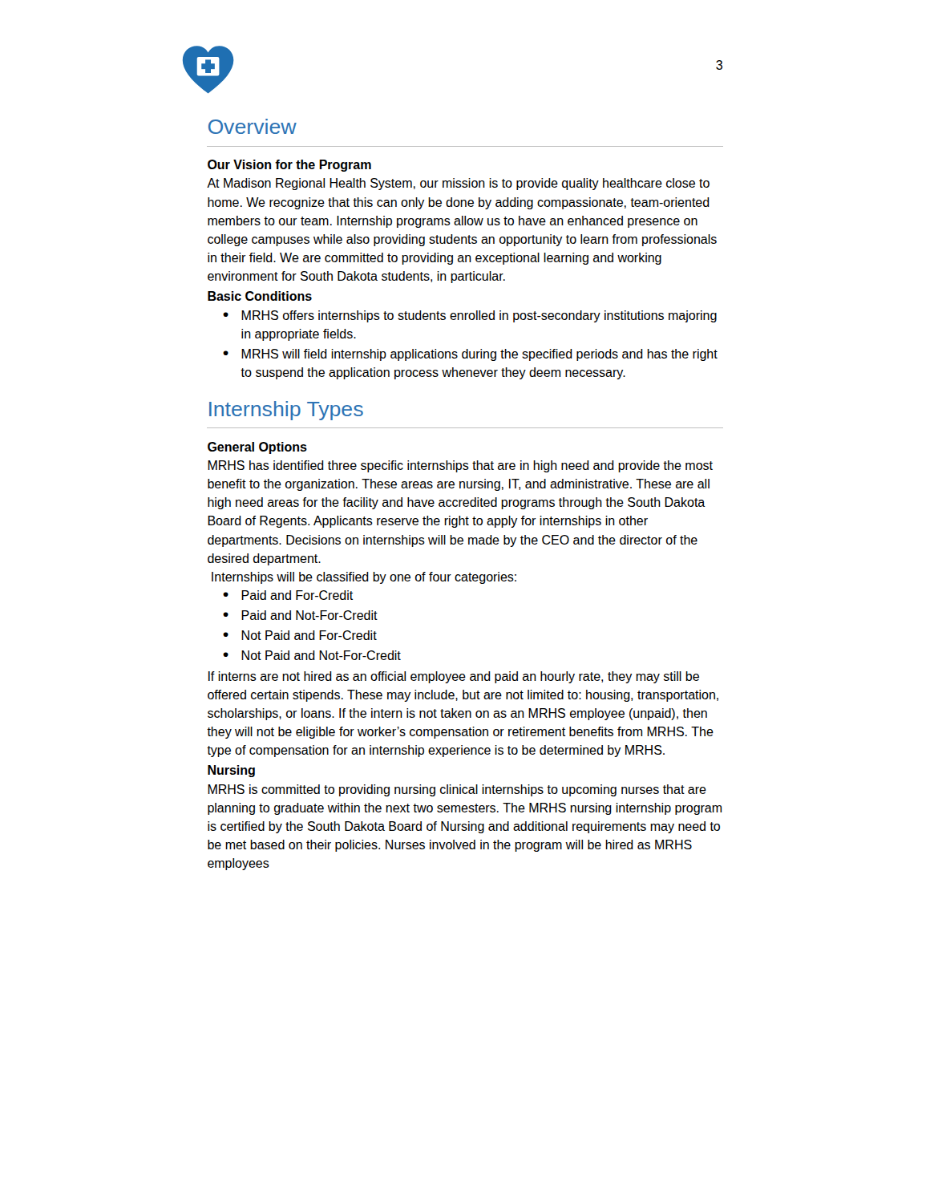3
Overview
Our Vision for the Program
At Madison Regional Health System, our mission is to provide quality healthcare close to home. We recognize that this can only be done by adding compassionate, team-oriented members to our team. Internship programs allow us to have an enhanced presence on college campuses while also providing students an opportunity to learn from professionals in their field. We are committed to providing an exceptional learning and working environment for South Dakota students, in particular.
Basic Conditions
MRHS offers internships to students enrolled in post-secondary institutions majoring in appropriate fields.
MRHS will field internship applications during the specified periods and has the right to suspend the application process whenever they deem necessary.
Internship Types
General Options
MRHS has identified three specific internships that are in high need and provide the most benefit to the organization. These areas are nursing, IT, and administrative. These are all high need areas for the facility and have accredited programs through the South Dakota Board of Regents. Applicants reserve the right to apply for internships in other departments. Decisions on internships will be made by the CEO and the director of the desired department.
Internships will be classified by one of four categories:
Paid and For-Credit
Paid and Not-For-Credit
Not Paid and For-Credit
Not Paid and Not-For-Credit
If interns are not hired as an official employee and paid an hourly rate, they may still be offered certain stipends. These may include, but are not limited to: housing, transportation, scholarships, or loans. If the intern is not taken on as an MRHS employee (unpaid), then they will not be eligible for worker’s compensation or retirement benefits from MRHS. The type of compensation for an internship experience is to be determined by MRHS.
Nursing
MRHS is committed to providing nursing clinical internships to upcoming nurses that are planning to graduate within the next two semesters. The MRHS nursing internship program is certified by the South Dakota Board of Nursing and additional requirements may need to be met based on their policies. Nurses involved in the program will be hired as MRHS employees